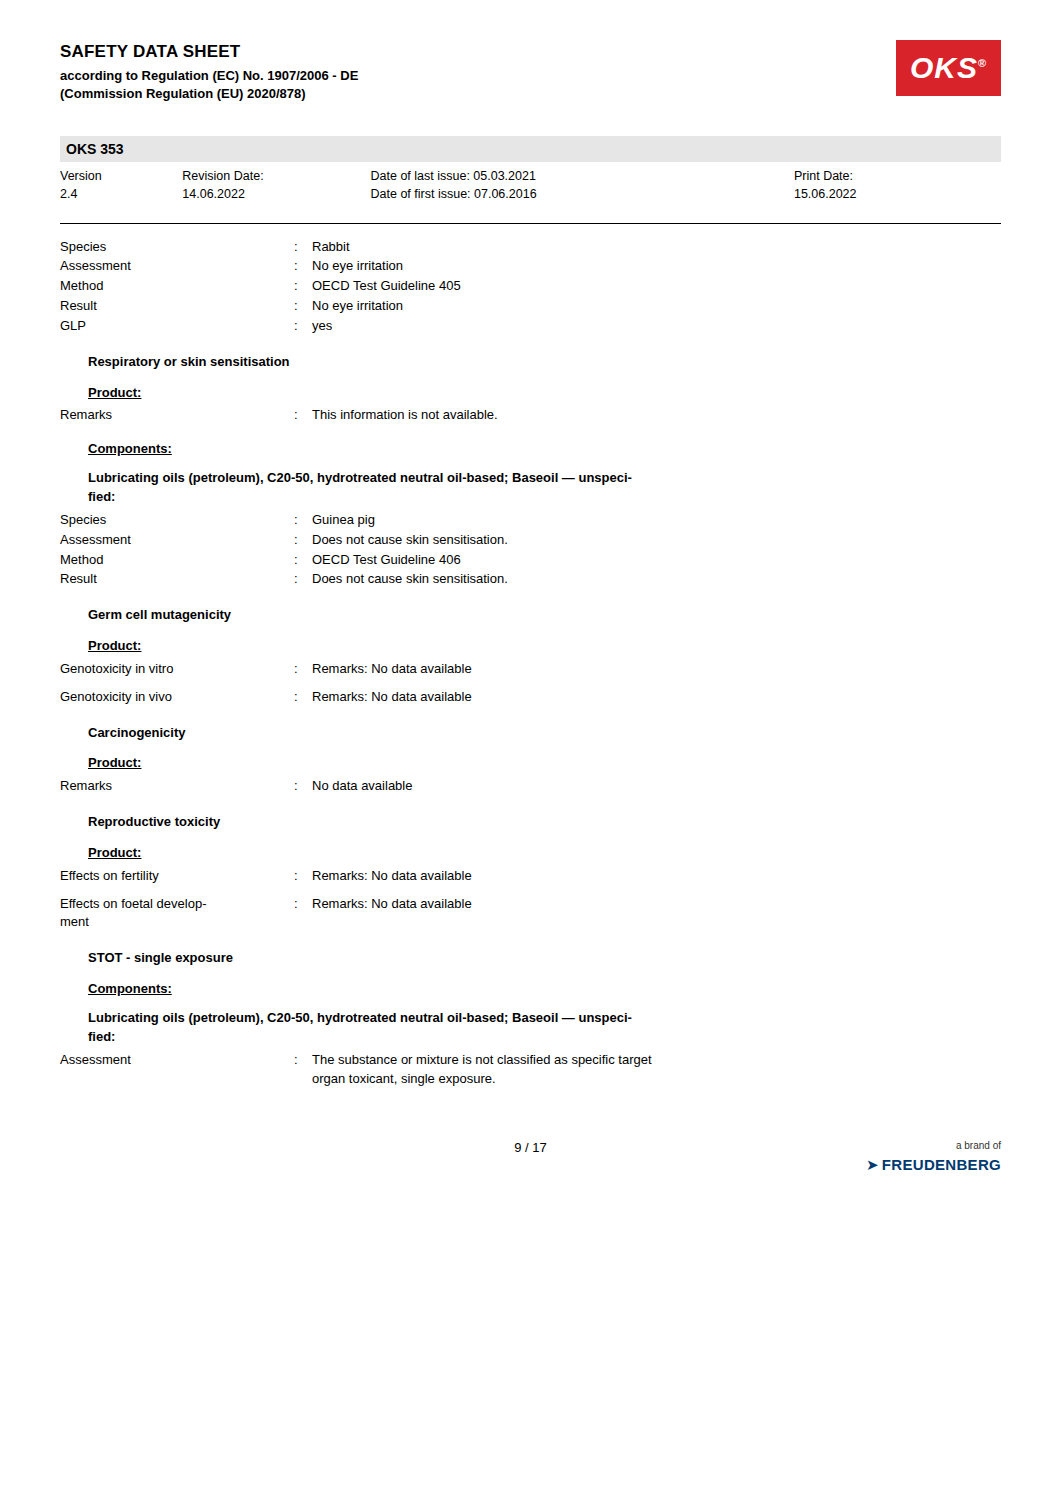SAFETY DATA SHEET
according to Regulation (EC) No. 1907/2006 - DE
(Commission Regulation (EU) 2020/878)
OKS®
OKS 353
| Version 2.4 | Revision Date: 14.06.2022 | Date of last issue: 05.03.2021 Date of first issue: 07.06.2016 | Print Date: 15.06.2022 |
| Species | : | Rabbit |
| Assessment | : | No eye irritation |
| Method | : | OECD Test Guideline 405 |
| Result | : | No eye irritation |
| GLP | : | yes |
Respiratory or skin sensitisation
Product:
| Remarks | : | This information is not available. |
Components:
Lubricating oils (petroleum), C20-50, hydrotreated neutral oil-based; Baseoil — unspeci-
fied:
| Species | : | Guinea pig |
| Assessment | : | Does not cause skin sensitisation. |
| Method | : | OECD Test Guideline 406 |
| Result | : | Does not cause skin sensitisation. |
Germ cell mutagenicity
Product:
| Genotoxicity in vitro | : | Remarks: No data available |
| Genotoxicity in vivo | : | Remarks: No data available |
Carcinogenicity
Product:
| Remarks | : | No data available |
Reproductive toxicity
Product:
| Effects on fertility | : | Remarks: No data available |
| Effects on foetal develop- ment | : | Remarks: No data available |
STOT - single exposure
Components:
Lubricating oils (petroleum), C20-50, hydrotreated neutral oil-based; Baseoil — unspeci-
fied:
| Assessment | : | The substance or mixture is not classified as specific target organ toxicant, single exposure. |
9 / 17
a brand of
➤ FREUDENBERG